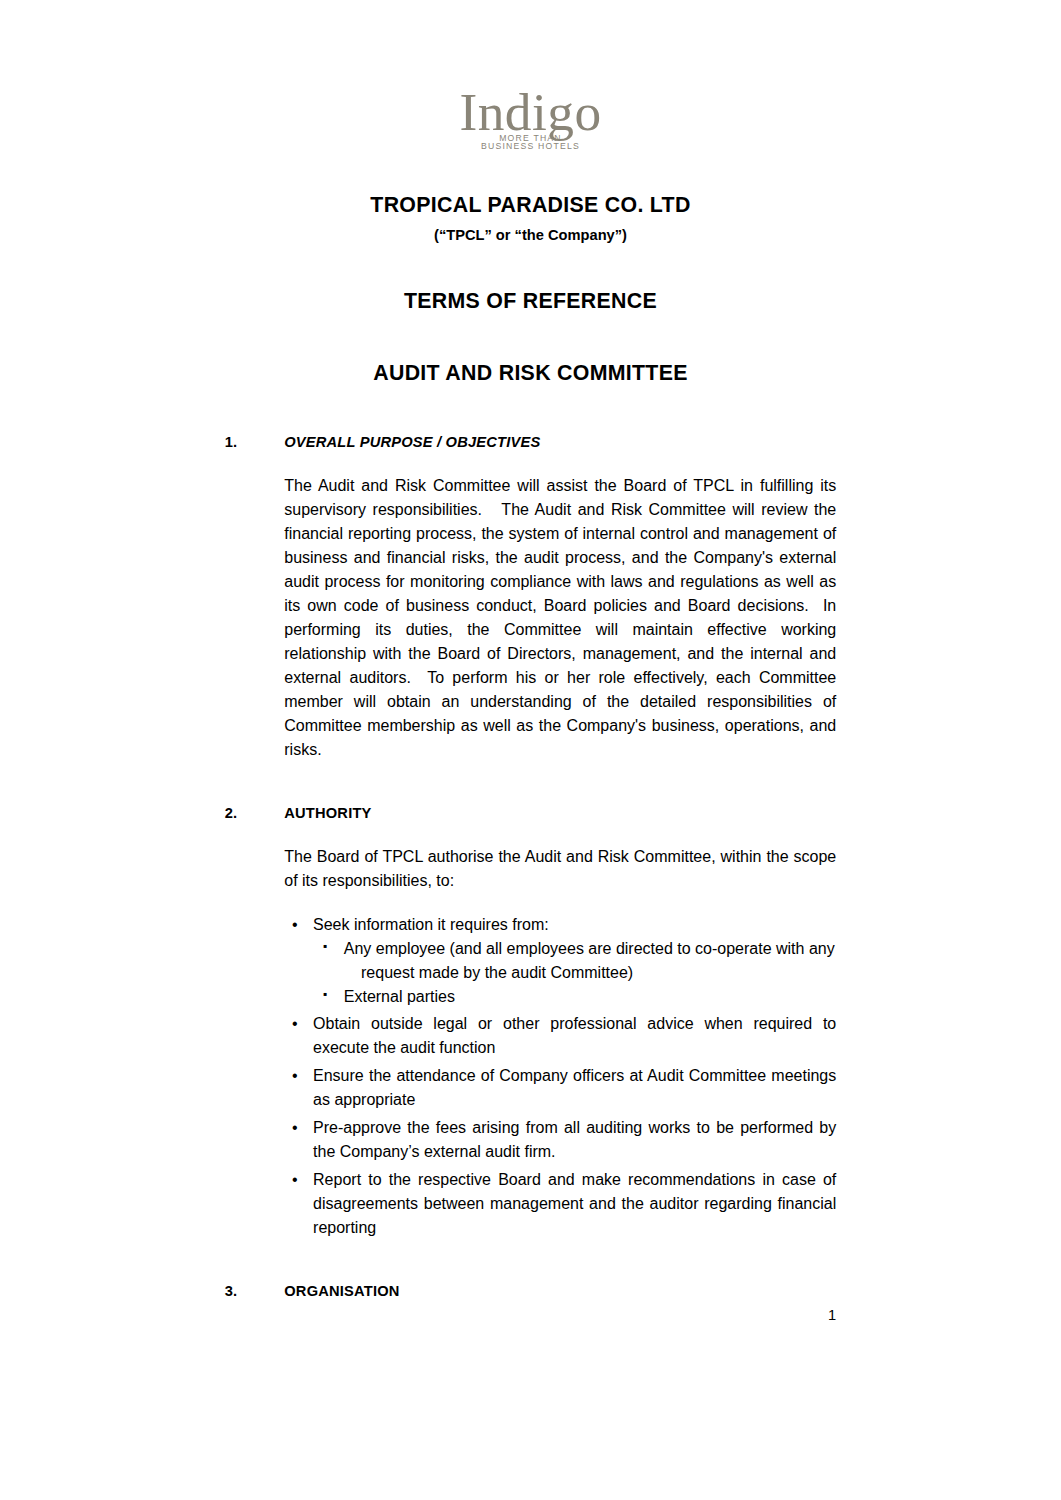Indigo
More than
Business Hotels
TROPICAL PARADISE CO. LTD
(“TPCL” or “the Company”)
TERMS OF REFERENCE
AUDIT AND RISK COMMITTEE
1. OVERALL PURPOSE / OBJECTIVES
The Audit and Risk Committee will assist the Board of TPCL in fulfilling its supervisory responsibilities. The Audit and Risk Committee will review the financial reporting process, the system of internal control and management of business and financial risks, the audit process, and the Company's external audit process for monitoring compliance with laws and regulations as well as its own code of business conduct, Board policies and Board decisions. In performing its duties, the Committee will maintain effective working relationship with the Board of Directors, management, and the internal and external auditors. To perform his or her role effectively, each Committee member will obtain an understanding of the detailed responsibilities of Committee membership as well as the Company's business, operations, and risks.
2. AUTHORITY
The Board of TPCL authorise the Audit and Risk Committee, within the scope of its responsibilities, to:
Seek information it requires from:
Any employee (and all employees are directed to co-operate with any request made by the audit Committee)
External parties
Obtain outside legal or other professional advice when required to execute the audit function
Ensure the attendance of Company officers at Audit Committee meetings as appropriate
Pre-approve the fees arising from all auditing works to be performed by the Company’s external audit firm.
Report to the respective Board and make recommendations in case of disagreements between management and the auditor regarding financial reporting
3. ORGANISATION
1